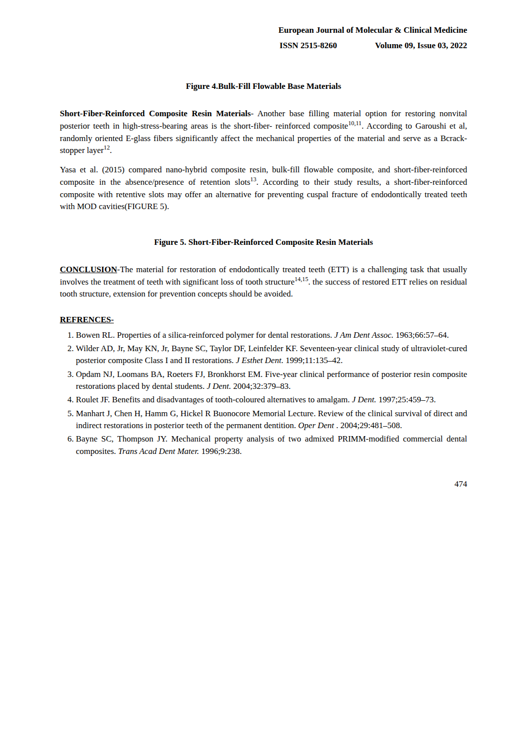European Journal of Molecular & Clinical Medicine ISSN 2515-8260 Volume 09, Issue 03, 2022
Figure 4.Bulk-Fill Flowable Base Materials
Short-Fiber-Reinforced Composite Resin Materials- Another base filling material option for restoring nonvital posterior teeth in high-stress-bearing areas is the short-fiber- reinforced composite10,11. According to Garoushi et al, randomly oriented E-glass fibers significantly affect the mechanical properties of the material and serve as a Bcrack-stopper layer12.
Yasa et al. (2015) compared nano-hybrid composite resin, bulk-fill flowable composite, and short-fiber-reinforced composite in the absence/presence of retention slots13. According to their study results, a short-fiber-reinforced composite with retentive slots may offer an alternative for preventing cuspal fracture of endodontically treated teeth with MOD cavities(FIGURE 5).
Figure 5. Short-Fiber-Reinforced Composite Resin Materials
CONCLUSION
-The material for restoration of endodontically treated teeth (ETT) is a challenging task that usually involves the treatment of teeth with significant loss of tooth structure14,15. the success of restored ETT relies on residual tooth structure, extension for prevention concepts should be avoided.
REFRENCES-
Bowen RL. Properties of a silica-reinforced polymer for dental restorations. J Am Dent Assoc. 1963;66:57–64.
Wilder AD, Jr, May KN, Jr, Bayne SC, Taylor DF, Leinfelder KF. Seventeen-year clinical study of ultraviolet-cured posterior composite Class I and II restorations. J Esthet Dent. 1999;11:135–42.
Opdam NJ, Loomans BA, Roeters FJ, Bronkhorst EM. Five-year clinical performance of posterior resin composite restorations placed by dental students. J Dent. 2004;32:379–83.
Roulet JF. Benefits and disadvantages of tooth-coloured alternatives to amalgam. J Dent. 1997;25:459–73.
Manhart J, Chen H, Hamm G, Hickel R Buonocore Memorial Lecture. Review of the clinical survival of direct and indirect restorations in posterior teeth of the permanent dentition. Oper Dent . 2004;29:481–508.
Bayne SC, Thompson JY. Mechanical property analysis of two admixed PRIMM-modified commercial dental composites. Trans Acad Dent Mater. 1996;9:238.
474